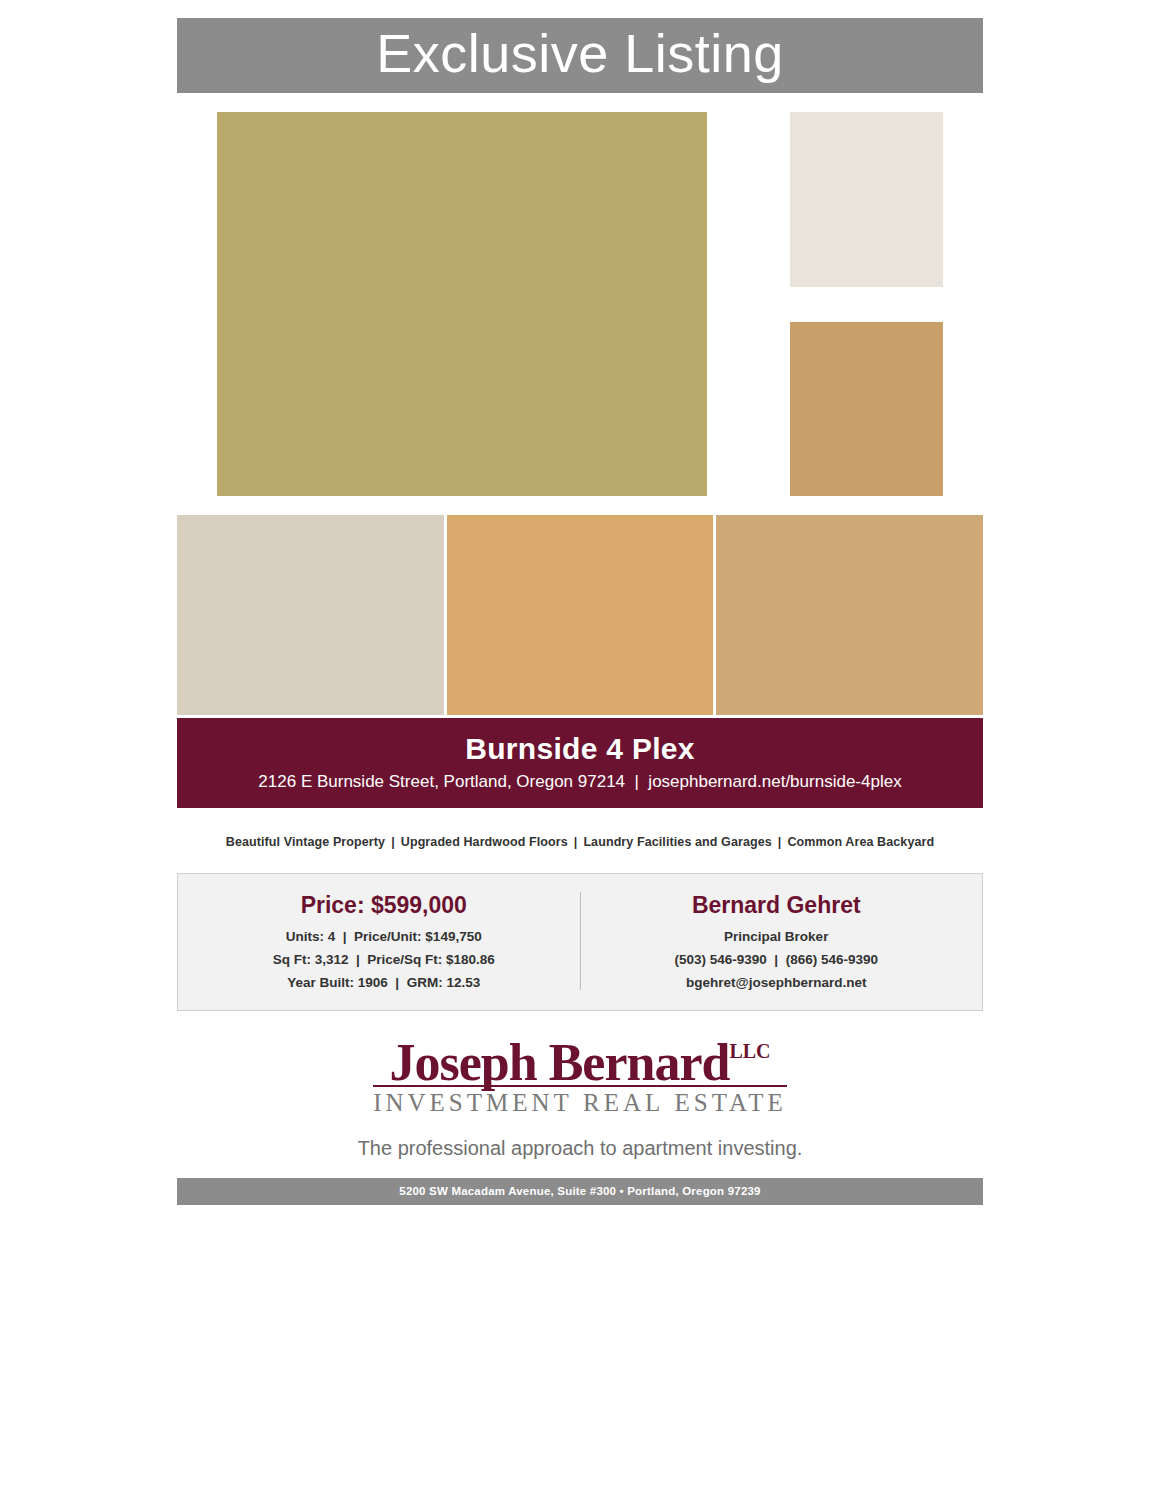Exclusive Listing
Burnside 4 Plex
2126 E Burnside Street, Portland, Oregon 97214 | josephbernard.net/burnside-4plex
Beautiful Vintage Property|Upgraded Hardwood Floors|Laundry Facilities and Garages|Common Area Backyard
Price: $599,000
Units: 4 | Price/Unit: $149,750
Sq Ft: 3,312 | Price/Sq Ft: $180.86
Year Built: 1906 | GRM: 12.53
Bernard Gehret
Principal Broker
(503) 546-9390 | (866) 546-9390
bgehret@josephbernard.net
Joseph BernardLLC
INVESTMENT REAL ESTATE
The professional approach to apartment investing.
5200 SW Macadam Avenue, Suite #300 • Portland, Oregon 97239